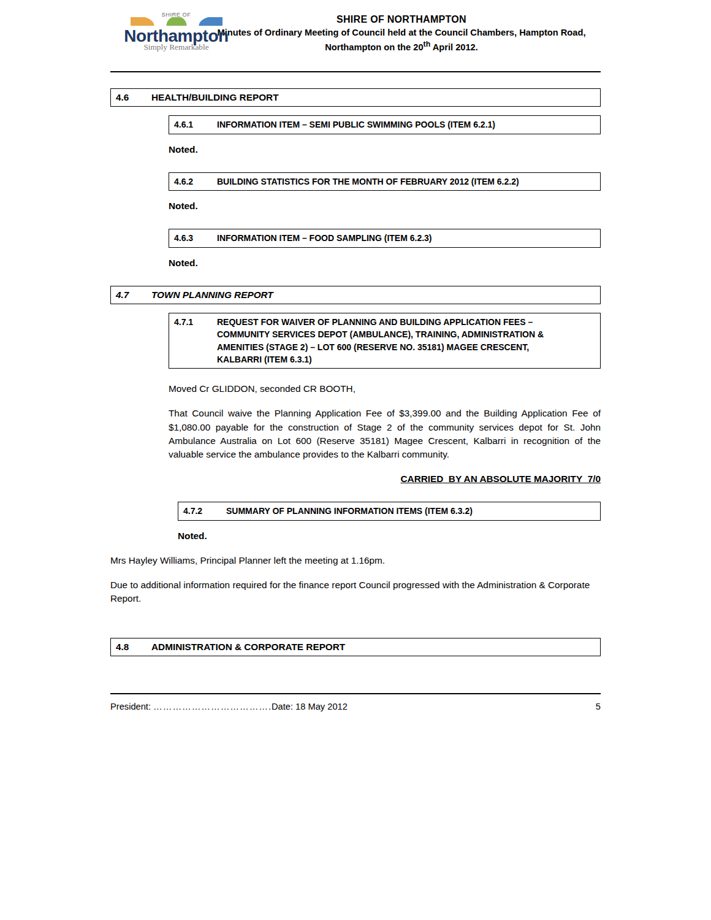SHIRE OF
Northampton
Simply Remarkable
SHIRE OF NORTHAMPTON
Minutes of Ordinary Meeting of Council held at the Council Chambers, Hampton Road,
Northampton on the 20th April 2012.
4.6 HEALTH/BUILDING REPORT
4.6.1 INFORMATION ITEM – SEMI PUBLIC SWIMMING POOLS (ITEM 6.2.1)
Noted.
4.6.2 BUILDING STATISTICS FOR THE MONTH OF FEBRUARY 2012 (ITEM 6.2.2)
Noted.
4.6.3 INFORMATION ITEM – FOOD SAMPLING (ITEM 6.2.3)
Noted.
4.7 TOWN PLANNING REPORT
4.7.1 REQUEST FOR WAIVER OF PLANNING AND BUILDING APPLICATION FEES – COMMUNITY SERVICES DEPOT (AMBULANCE), TRAINING, ADMINISTRATION & AMENITIES (STAGE 2) – LOT 600 (RESERVE NO. 35181) MAGEE CRESCENT, KALBARRI (ITEM 6.3.1)
Moved Cr GLIDDON, seconded CR BOOTH,
That Council waive the Planning Application Fee of $3,399.00 and the Building Application Fee of $1,080.00 payable for the construction of Stage 2 of the community services depot for St. John Ambulance Australia on Lot 600 (Reserve 35181) Magee Crescent, Kalbarri in recognition of the valuable service the ambulance provides to the Kalbarri community.
CARRIED BY AN ABSOLUTE MAJORITY 7/0
4.7.2 SUMMARY OF PLANNING INFORMATION ITEMS (ITEM 6.3.2)
Noted.
Mrs Hayley Williams, Principal Planner left the meeting at 1.16pm.
Due to additional information required for the finance report Council progressed with the Administration & Corporate Report.
4.8 ADMINISTRATION & CORPORATE REPORT
President: ………………………………. Date: 18 May 2012
5